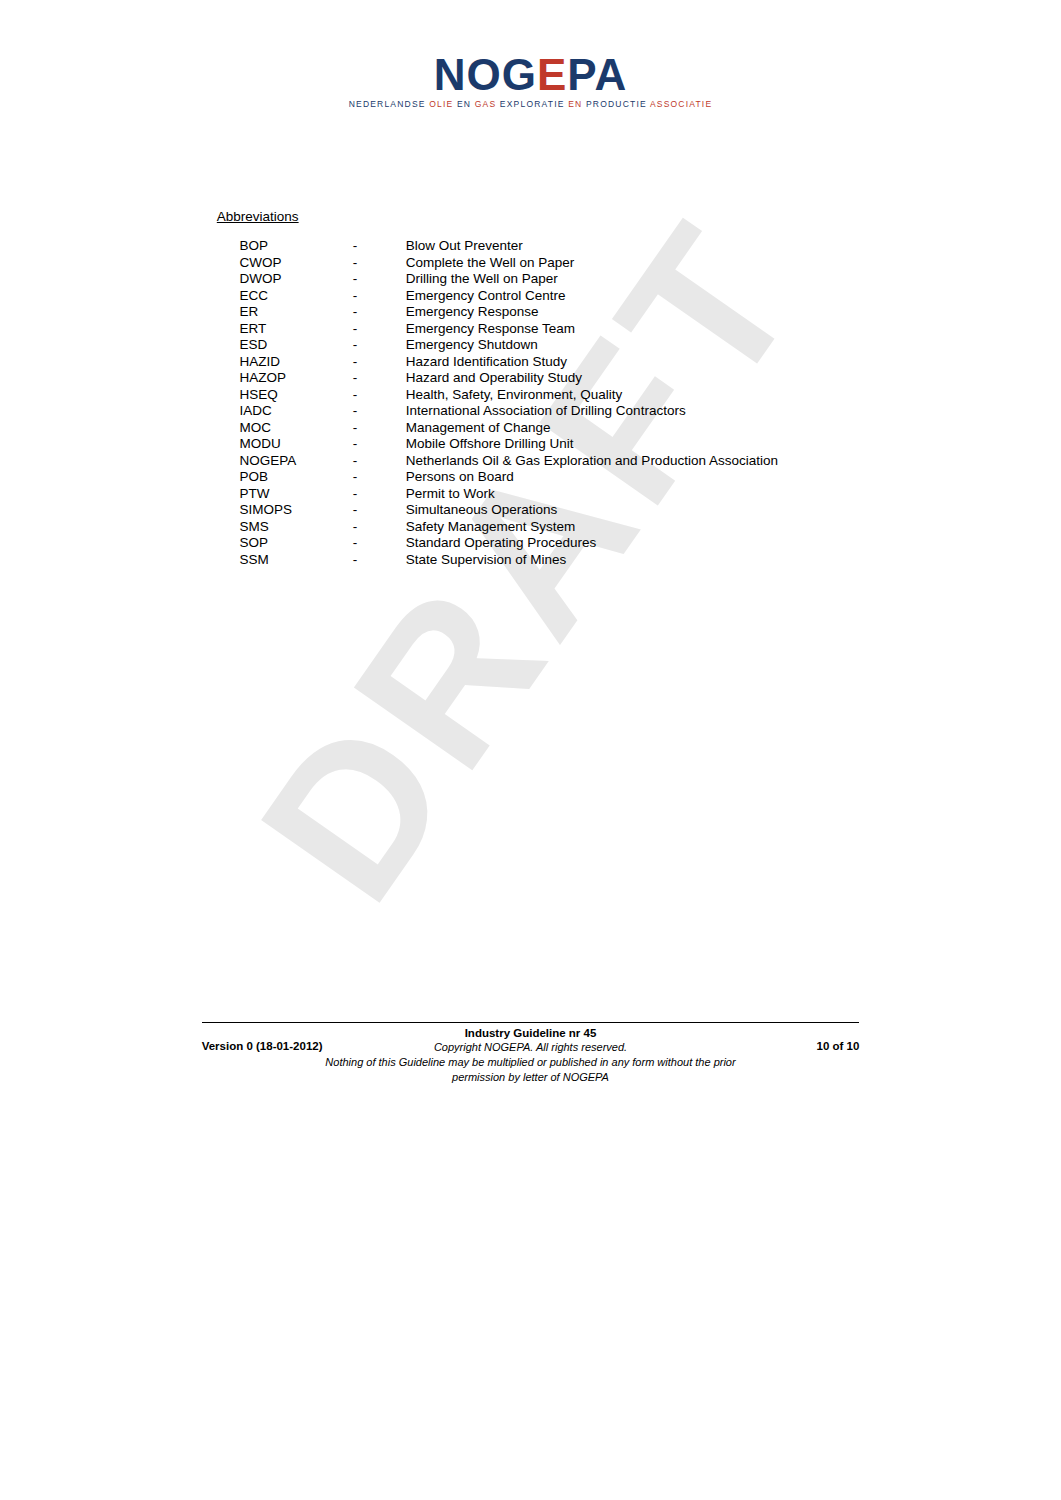DRAFT
NOGEPA
NEDERLANDSE OLIE EN GAS EXPLORATIE EN PRODUCTIE ASSOCIATIE
Abbreviations
| BOP | - | Blow Out Preventer |
| CWOP | - | Complete the Well on Paper |
| DWOP | - | Drilling the Well on Paper |
| ECC | - | Emergency Control Centre |
| ER | - | Emergency Response |
| ERT | - | Emergency Response Team |
| ESD | - | Emergency Shutdown |
| HAZID | - | Hazard Identification Study |
| HAZOP | - | Hazard and Operability Study |
| HSEQ | - | Health, Safety, Environment, Quality |
| IADC | - | International Association of Drilling Contractors |
| MOC | - | Management of Change |
| MODU | - | Mobile Offshore Drilling Unit |
| NOGEPA | - | Netherlands Oil & Gas Exploration and Production Association |
| POB | - | Persons on Board |
| PTW | - | Permit to Work |
| SIMOPS | - | Simultaneous Operations |
| SMS | - | Safety Management System |
| SOP | - | Standard Operating Procedures |
| SSM | - | State Supervision of Mines |
Industry Guideline nr 45
Version 0 (18-01-2012) 10 of 10
Copyright NOGEPA. All rights reserved.
Nothing of this Guideline may be multiplied or published in any form without the prior
permission by letter of NOGEPA